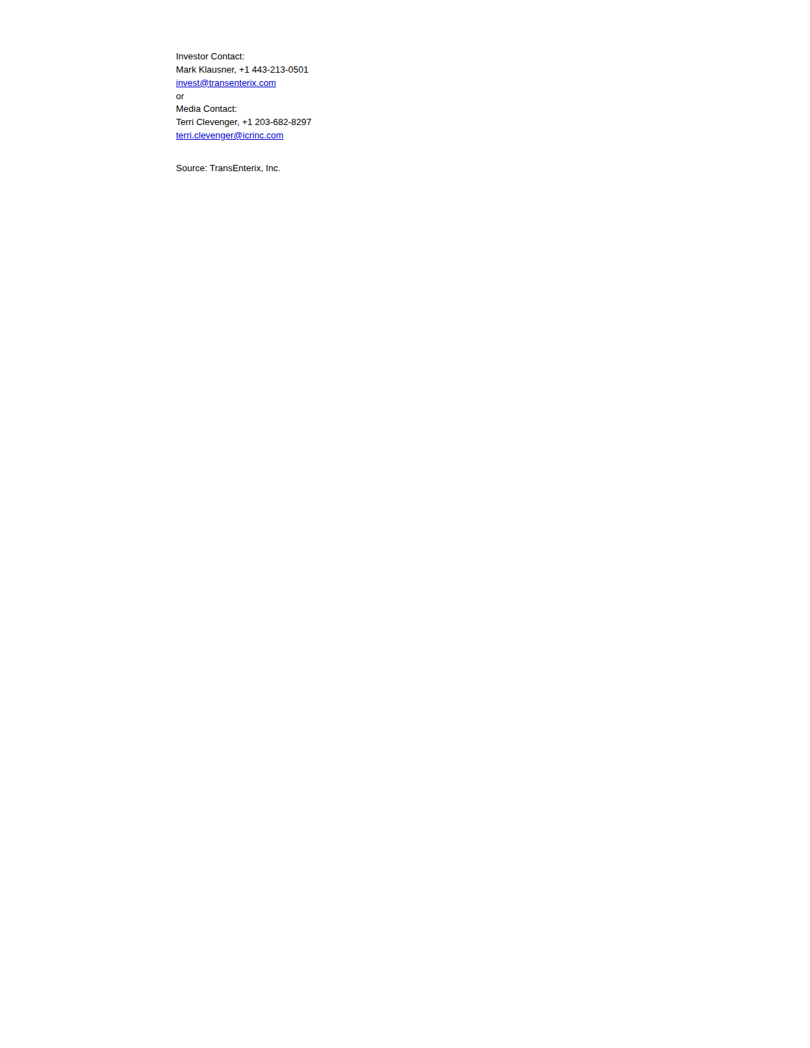Investor Contact:
Mark Klausner, +1 443-213-0501
invest@transenterix.com
or
Media Contact:
Terri Clevenger, +1 203-682-8297
terri.clevenger@icrinc.com
Source: TransEnterix, Inc.